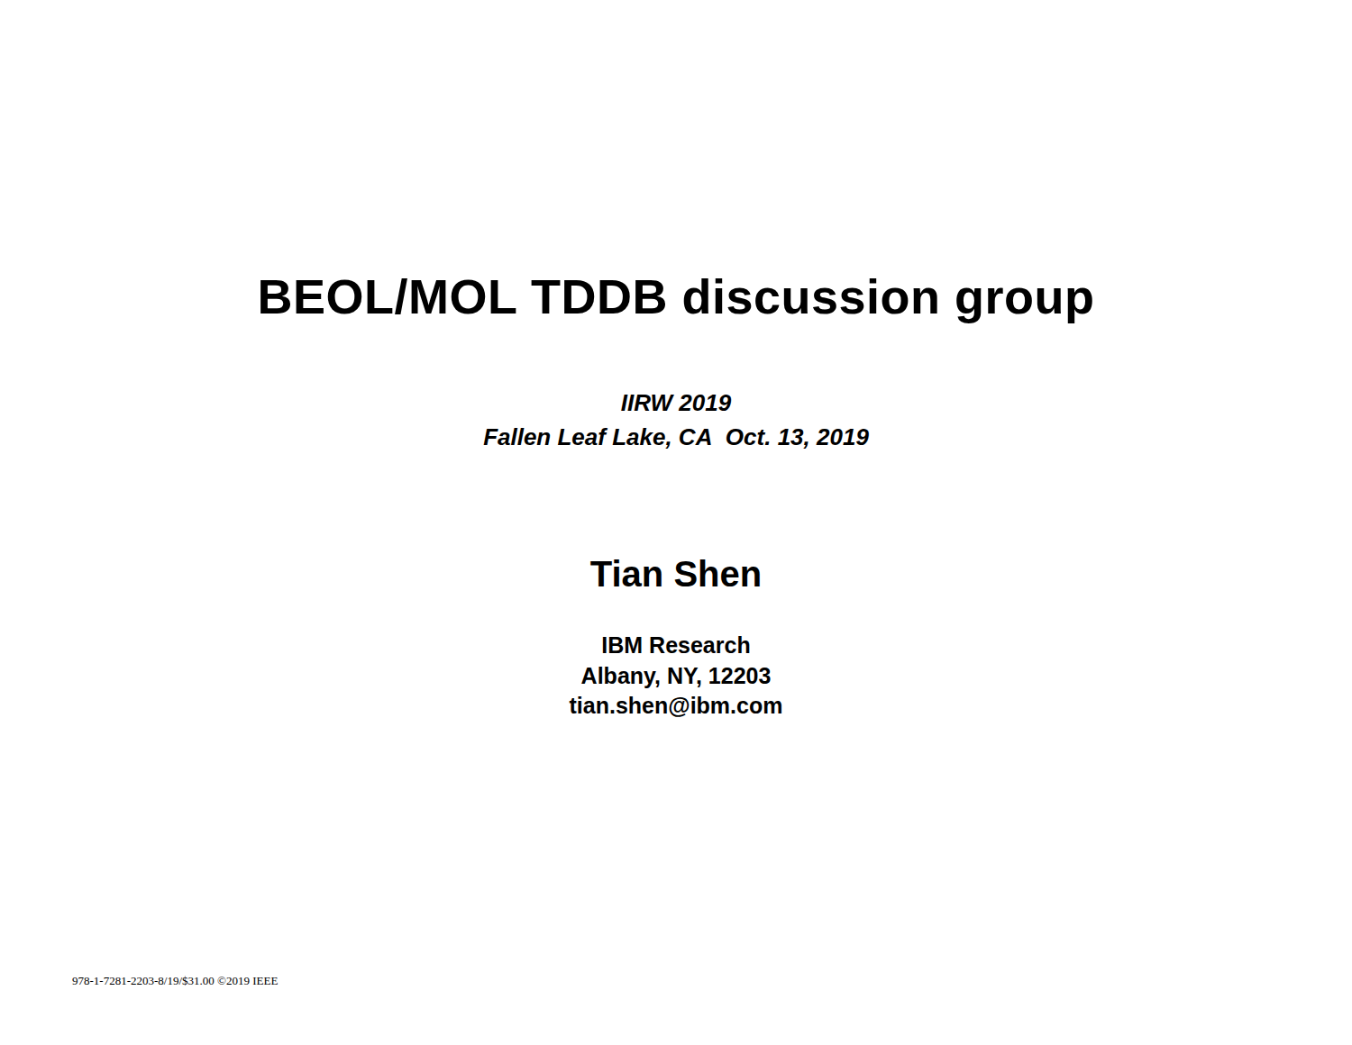BEOL/MOL TDDB discussion group
IIRW 2019
Fallen Leaf Lake, CA Oct. 13, 2019
Tian Shen
IBM Research
Albany, NY, 12203
tian.shen@ibm.com
978-1-7281-2203-8/19/$31.00 ©2019 IEEE